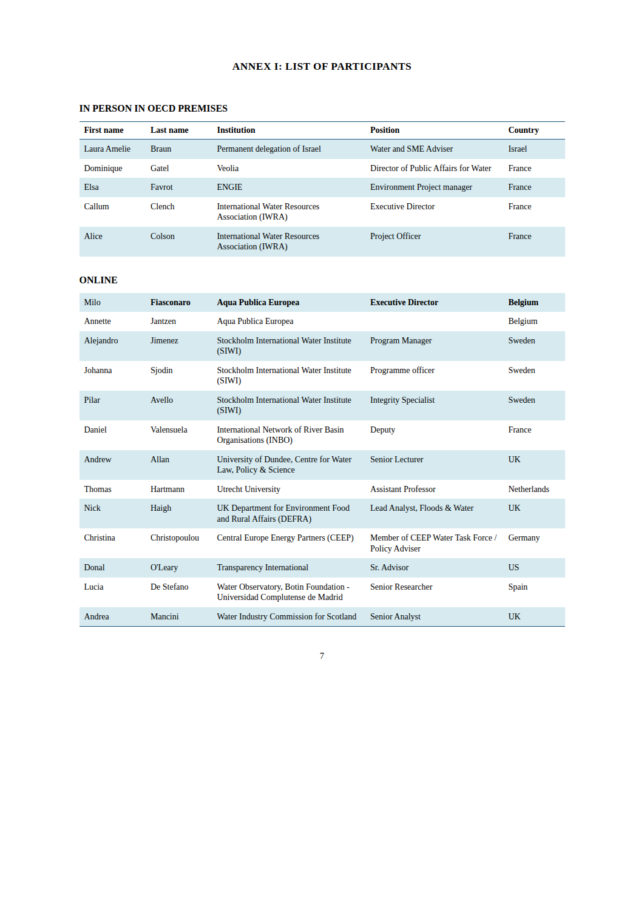ANNEX I: LIST OF PARTICIPANTS
IN PERSON IN OECD PREMISES
| First name | Last name | Institution | Position | Country |
| --- | --- | --- | --- | --- |
| Laura Amelie | Braun | Permanent delegation of Israel | Water and SME Adviser | Israel |
| Dominique | Gatel | Veolia | Director of Public Affairs for Water | France |
| Elsa | Favrot | ENGIE | Environment Project manager | France |
| Callum | Clench | International Water Resources Association (IWRA) | Executive Director | France |
| Alice | Colson | International Water Resources Association (IWRA) | Project Officer | France |
ONLINE
| Milo | Fiasconaro | Aqua Publica Europea | Executive Director | Belgium |
| Annette | Jantzen | Aqua Publica Europea | | Belgium |
| Alejandro | Jimenez | Stockholm International Water Institute (SIWI) | Program Manager | Sweden |
| Johanna | Sjodin | Stockholm International Water Institute (SIWI) | Programme officer | Sweden |
| Pilar | Avello | Stockholm International Water Institute (SIWI) | Integrity Specialist | Sweden |
| Daniel | Valensuela | International Network of River Basin Organisations (INBO) | Deputy | France |
| Andrew | Allan | University of Dundee, Centre for Water Law, Policy & Science | Senior Lecturer | UK |
| Thomas | Hartmann | Utrecht University | Assistant Professor | Netherlands |
| Nick | Haigh | UK Department for Environment Food and Rural Affairs (DEFRA) | Lead Analyst, Floods & Water | UK |
| Christina | Christopoulou | Central Europe Energy Partners (CEEP) | Member of CEEP Water Task Force / Policy Adviser | Germany |
| Donal | O'Leary | Transparency International | Sr. Advisor | US |
| Lucia | De Stefano | Water Observatory, Botin Foundation - Universidad Complutense de Madrid | Senior Researcher | Spain |
| Andrea | Mancini | Water Industry Commission for Scotland | Senior Analyst | UK |
7